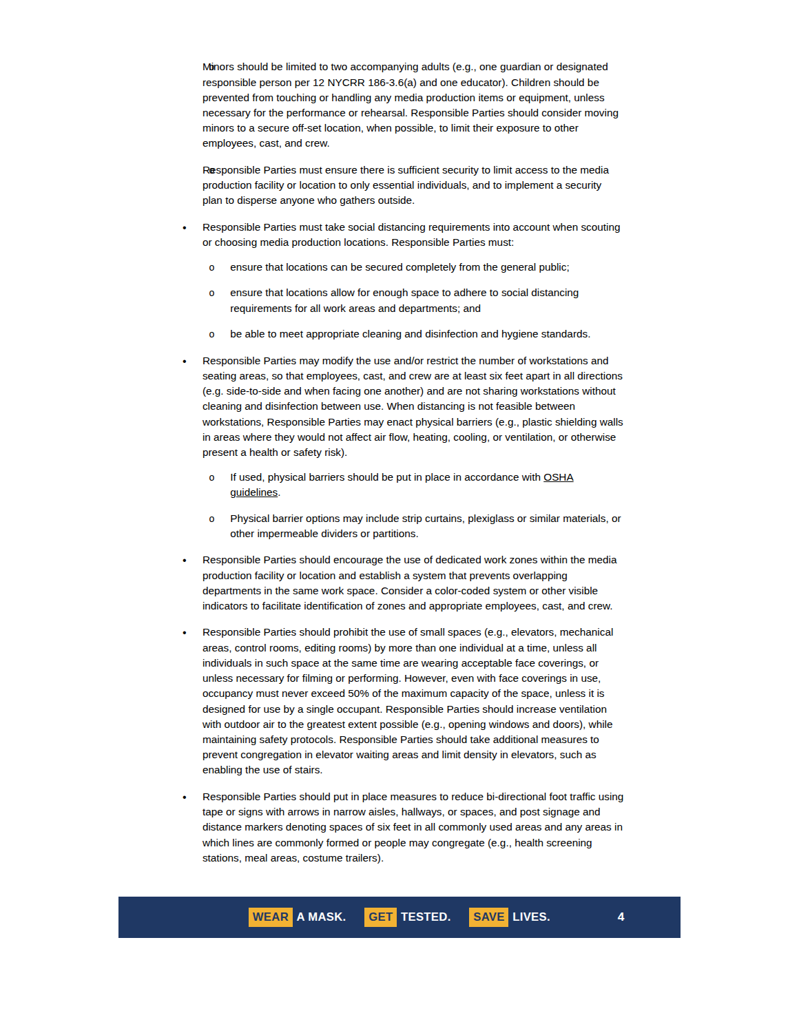Minors should be limited to two accompanying adults (e.g., one guardian or designated responsible person per 12 NYCRR 186-3.6(a) and one educator). Children should be prevented from touching or handling any media production items or equipment, unless necessary for the performance or rehearsal. Responsible Parties should consider moving minors to a secure off-set location, when possible, to limit their exposure to other employees, cast, and crew.
Responsible Parties must ensure there is sufficient security to limit access to the media production facility or location to only essential individuals, and to implement a security plan to disperse anyone who gathers outside.
Responsible Parties must take social distancing requirements into account when scouting or choosing media production locations. Responsible Parties must:
ensure that locations can be secured completely from the general public;
ensure that locations allow for enough space to adhere to social distancing requirements for all work areas and departments; and
be able to meet appropriate cleaning and disinfection and hygiene standards.
Responsible Parties may modify the use and/or restrict the number of workstations and seating areas, so that employees, cast, and crew are at least six feet apart in all directions (e.g. side-to-side and when facing one another) and are not sharing workstations without cleaning and disinfection between use. When distancing is not feasible between workstations, Responsible Parties may enact physical barriers (e.g., plastic shielding walls in areas where they would not affect air flow, heating, cooling, or ventilation, or otherwise present a health or safety risk).
If used, physical barriers should be put in place in accordance with OSHA guidelines.
Physical barrier options may include strip curtains, plexiglass or similar materials, or other impermeable dividers or partitions.
Responsible Parties should encourage the use of dedicated work zones within the media production facility or location and establish a system that prevents overlapping departments in the same work space. Consider a color-coded system or other visible indicators to facilitate identification of zones and appropriate employees, cast, and crew.
Responsible Parties should prohibit the use of small spaces (e.g., elevators, mechanical areas, control rooms, editing rooms) by more than one individual at a time, unless all individuals in such space at the same time are wearing acceptable face coverings, or unless necessary for filming or performing. However, even with face coverings in use, occupancy must never exceed 50% of the maximum capacity of the space, unless it is designed for use by a single occupant. Responsible Parties should increase ventilation with outdoor air to the greatest extent possible (e.g., opening windows and doors), while maintaining safety protocols. Responsible Parties should take additional measures to prevent congregation in elevator waiting areas and limit density in elevators, such as enabling the use of stairs.
Responsible Parties should put in place measures to reduce bi-directional foot traffic using tape or signs with arrows in narrow aisles, hallways, or spaces, and post signage and distance markers denoting spaces of six feet in all commonly used areas and any areas in which lines are commonly formed or people may congregate (e.g., health screening stations, meal areas, costume trailers).
WEAR A MASK. GET TESTED. SAVE LIVES.
4